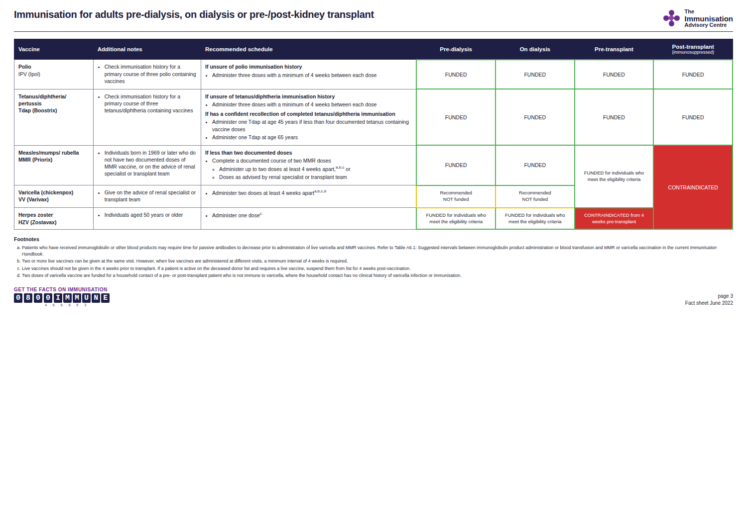Immunisation for adults pre-dialysis, on dialysis or pre-/post-kidney transplant
The Immunisation Advisory Centre
| Vaccine | Additional notes | Recommended schedule | Pre-dialysis | On dialysis | Pre-transplant | Post-transplant (immunosuppressed) |
| --- | --- | --- | --- | --- | --- | --- |
| Polio IPV (Ipol) | Check immunisation history for a primary course of three polio containing vaccines | If unsure of polio immunisation history Administer three doses with a minimum of 4 weeks between each dose | FUNDED | FUNDED | FUNDED | FUNDED |
| Tetanus/diphtheria/ pertussis Tdap (Boostrix) | Check immunisation history for a primary course of three tetanus/diphtheria containing vaccines | If unsure of tetanus/diphtheria immunisation history Administer three doses with a minimum of 4 weeks between each dose If has a confident recollection of completed tetanus/diphtheria immunisation Administer one Tdap at age 45 years if less than four documented tetanus containing vaccine doses Administer one Tdap at age 65 years | FUNDED | FUNDED | FUNDED | FUNDED |
| Measles/mumps/ rubella MMR (Priorix) | Individuals born in 1969 or later who do not have two documented doses of MMR vaccine, or on the advice of renal specialist or transplant team | If less than two documented doses Complete a documented course of two MMR doses Administer up to two doses at least 4 weeks apart, a,b,c or Doses as advised by renal specialist or transplant team | FUNDED | FUNDED | FUNDED for individuals who meet the eligibility criteria | CONTRAINDICATED |
| Varicella (chickenpox) VV (Varivax) | Give on the advice of renal specialist or transplant team | Administer two doses at least 4 weeks apart a,b,c,d | Recommended NOT funded | Recommended NOT funded |
| Herpes zoster HZV (Zostavax) | Individuals aged 50 years or older | Administer one dose c | FUNDED for individuals who meet the eligibility criteria | FUNDED for individuals who meet the eligibility criteria | CONTRAINDICATED from 4 weeks pre-transplant |
Footnotes
Patients who have received immunoglobulin or other blood products may require time for passive antibodies to decrease prior to administration of live varicella and MMR vaccines. Refer to Table A6.1: Suggested intervals between immunoglobulin product administration or blood transfusion and MMR or varicella vaccination in the current Immunisation Handbook.
Two or more live vaccines can be given at the same visit. However, when live vaccines are administered at different visits, a minimum interval of 4 weeks is required.
Live vaccines should not be given in the 4 weeks prior to transplant. If a patient is active on the deceased donor list and requires a live vaccine, suspend them from list for 4 weeks post-vaccination.
Two doses of varicella vaccine are funded for a household contact of a pre- or post-transplant patient who is not immune to varicella, where the household contact has no clinical history of varicella infection or immunisation.
GET THE FACTS ON IMMUNISATION
0800 IMMUNE
4 6 6 8 6 3
page 3
Fact sheet June 2022